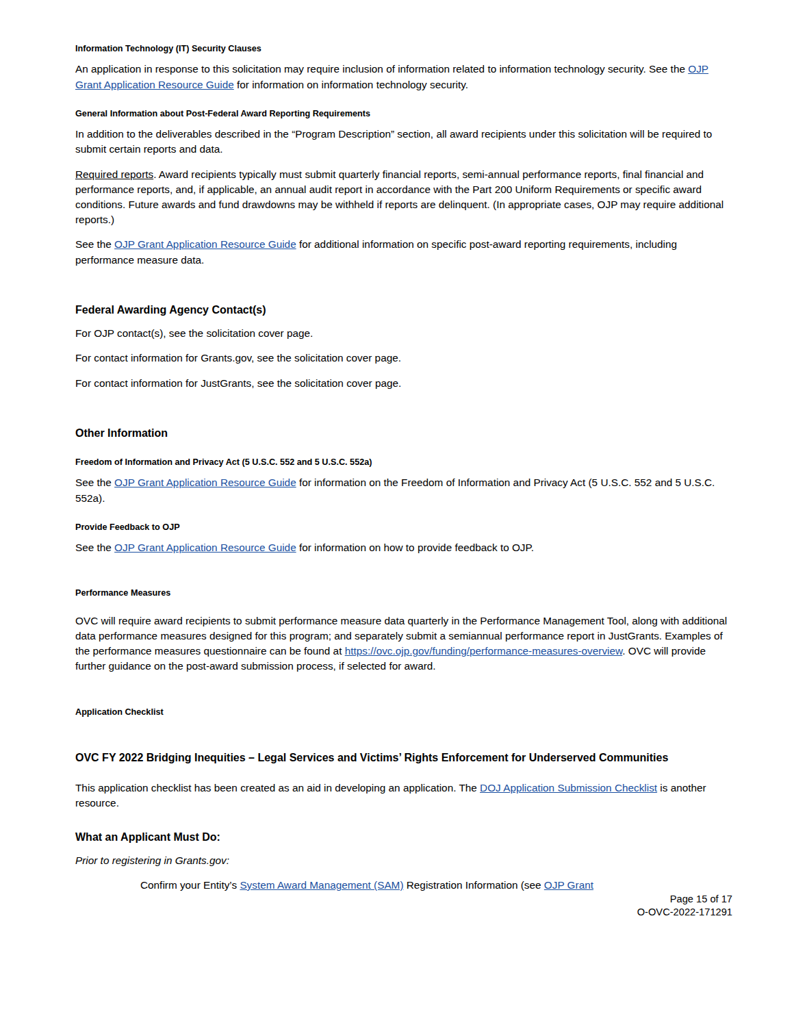Information Technology (IT) Security Clauses
An application in response to this solicitation may require inclusion of information related to information technology security. See the OJP Grant Application Resource Guide for information on information technology security.
General Information about Post-Federal Award Reporting Requirements
In addition to the deliverables described in the “Program Description” section, all award recipients under this solicitation will be required to submit certain reports and data.
Required reports. Award recipients typically must submit quarterly financial reports, semi-annual performance reports, final financial and performance reports, and, if applicable, an annual audit report in accordance with the Part 200 Uniform Requirements or specific award conditions. Future awards and fund drawdowns may be withheld if reports are delinquent. (In appropriate cases, OJP may require additional reports.)
See the OJP Grant Application Resource Guide for additional information on specific post-award reporting requirements, including performance measure data.
Federal Awarding Agency Contact(s)
For OJP contact(s), see the solicitation cover page.
For contact information for Grants.gov, see the solicitation cover page.
For contact information for JustGrants, see the solicitation cover page.
Other Information
Freedom of Information and Privacy Act (5 U.S.C. 552 and 5 U.S.C. 552a)
See the OJP Grant Application Resource Guide for information on the Freedom of Information and Privacy Act (5 U.S.C. 552 and 5 U.S.C. 552a).
Provide Feedback to OJP
See the OJP Grant Application Resource Guide for information on how to provide feedback to OJP.
Performance Measures
OVC will require award recipients to submit performance measure data quarterly in the Performance Management Tool, along with additional data performance measures designed for this program; and separately submit a semiannual performance report in JustGrants. Examples of the performance measures questionnaire can be found at https://ovc.ojp.gov/funding/performance-measures-overview. OVC will provide further guidance on the post-award submission process, if selected for award.
Application Checklist
OVC FY 2022 Bridging Inequities – Legal Services and Victims’ Rights Enforcement for Underserved Communities
This application checklist has been created as an aid in developing an application. The DOJ Application Submission Checklist is another resource.
What an Applicant Must Do:
Prior to registering in Grants.gov:
Confirm your Entity’s System Award Management (SAM) Registration Information (see OJP Grant
Page 15 of 17
O-OVC-2022-171291